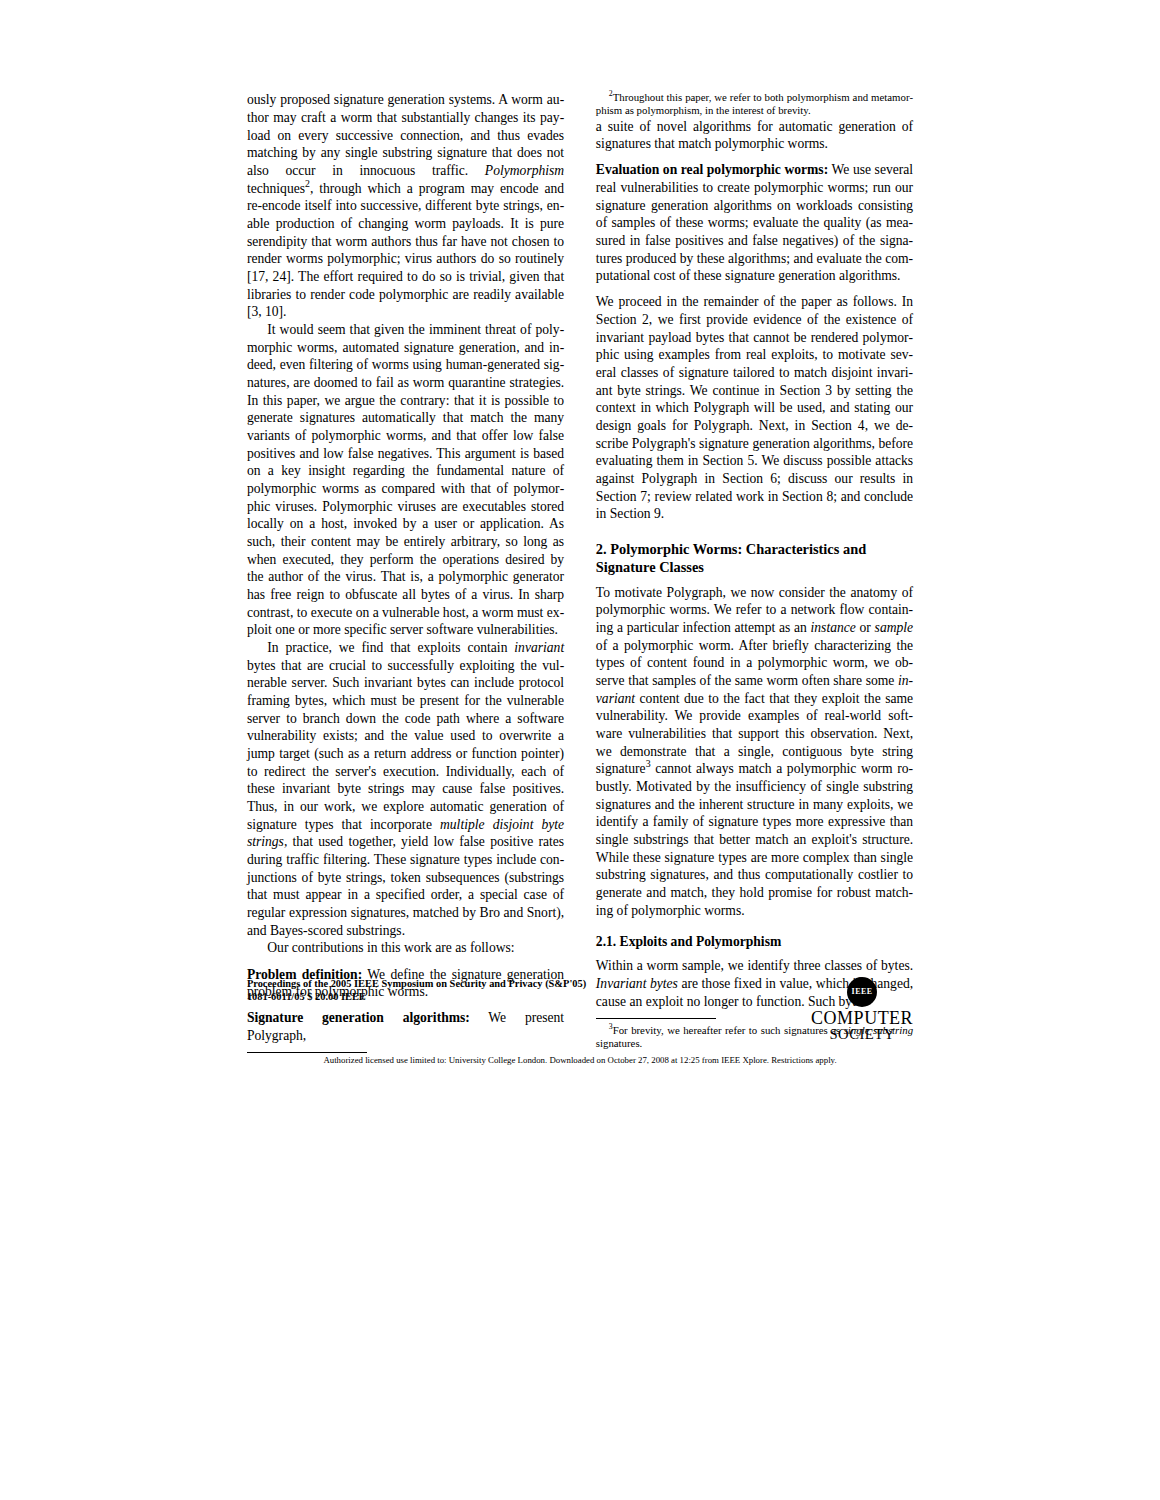ously proposed signature generation systems. A worm author may craft a worm that substantially changes its payload on every successive connection, and thus evades matching by any single substring signature that does not also occur in innocuous traffic. Polymorphism techniques2, through which a program may encode and re-encode itself into successive, different byte strings, enable production of changing worm payloads. It is pure serendipity that worm authors thus far have not chosen to render worms polymorphic; virus authors do so routinely [17, 24]. The effort required to do so is trivial, given that libraries to render code polymorphic are readily available [3, 10].
It would seem that given the imminent threat of polymorphic worms, automated signature generation, and indeed, even filtering of worms using human-generated signatures, are doomed to fail as worm quarantine strategies. In this paper, we argue the contrary: that it is possible to generate signatures automatically that match the many variants of polymorphic worms, and that offer low false positives and low false negatives. This argument is based on a key insight regarding the fundamental nature of polymorphic worms as compared with that of polymorphic viruses. Polymorphic viruses are executables stored locally on a host, invoked by a user or application. As such, their content may be entirely arbitrary, so long as when executed, they perform the operations desired by the author of the virus. That is, a polymorphic generator has free reign to obfuscate all bytes of a virus. In sharp contrast, to execute on a vulnerable host, a worm must exploit one or more specific server software vulnerabilities.
In practice, we find that exploits contain invariant bytes that are crucial to successfully exploiting the vulnerable server. Such invariant bytes can include protocol framing bytes, which must be present for the vulnerable server to branch down the code path where a software vulnerability exists; and the value used to overwrite a jump target (such as a return address or function pointer) to redirect the server's execution. Individually, each of these invariant byte strings may cause false positives. Thus, in our work, we explore automatic generation of signature types that incorporate multiple disjoint byte strings, that used together, yield low false positive rates during traffic filtering. These signature types include conjunctions of byte strings, token subsequences (substrings that must appear in a specified order, a special case of regular expression signatures, matched by Bro and Snort), and Bayes-scored substrings.
Our contributions in this work are as follows:
Problem definition: We define the signature generation problem for polymorphic worms.
Signature generation algorithms: We present Polygraph,
2Throughout this paper, we refer to both polymorphism and metamorphism as polymorphism, in the interest of brevity.
a suite of novel algorithms for automatic generation of signatures that match polymorphic worms.
Evaluation on real polymorphic worms: We use several real vulnerabilities to create polymorphic worms; run our signature generation algorithms on workloads consisting of samples of these worms; evaluate the quality (as measured in false positives and false negatives) of the signatures produced by these algorithms; and evaluate the computational cost of these signature generation algorithms.
We proceed in the remainder of the paper as follows. In Section 2, we first provide evidence of the existence of invariant payload bytes that cannot be rendered polymorphic using examples from real exploits, to motivate several classes of signature tailored to match disjoint invariant byte strings. We continue in Section 3 by setting the context in which Polygraph will be used, and stating our design goals for Polygraph. Next, in Section 4, we describe Polygraph's signature generation algorithms, before evaluating them in Section 5. We discuss possible attacks against Polygraph in Section 6; discuss our results in Section 7; review related work in Section 8; and conclude in Section 9.
2. Polymorphic Worms: Characteristics and Signature Classes
To motivate Polygraph, we now consider the anatomy of polymorphic worms. We refer to a network flow containing a particular infection attempt as an instance or sample of a polymorphic worm. After briefly characterizing the types of content found in a polymorphic worm, we observe that samples of the same worm often share some invariant content due to the fact that they exploit the same vulnerability. We provide examples of real-world software vulnerabilities that support this observation. Next, we demonstrate that a single, contiguous byte string signature3 cannot always match a polymorphic worm robustly. Motivated by the insufficiency of single substring signatures and the inherent structure in many exploits, we identify a family of signature types more expressive than single substrings that better match an exploit's structure. While these signature types are more complex than single substring signatures, and thus computationally costlier to generate and match, they hold promise for robust matching of polymorphic worms.
2.1. Exploits and Polymorphism
Within a worm sample, we identify three classes of bytes. Invariant bytes are those fixed in value, which if changed, cause an exploit no longer to function. Such bytes
3For brevity, we hereafter refer to such signatures as single substring signatures.
Proceedings of the 2005 IEEE Symposium on Security and Privacy (S&P'05)
1081-6011/05 $ 20.00 IEEE
IEEE
COMPUTER SOCIETY
Authorized licensed use limited to: University College London. Downloaded on October 27, 2008 at 12:25 from IEEE Xplore. Restrictions apply.